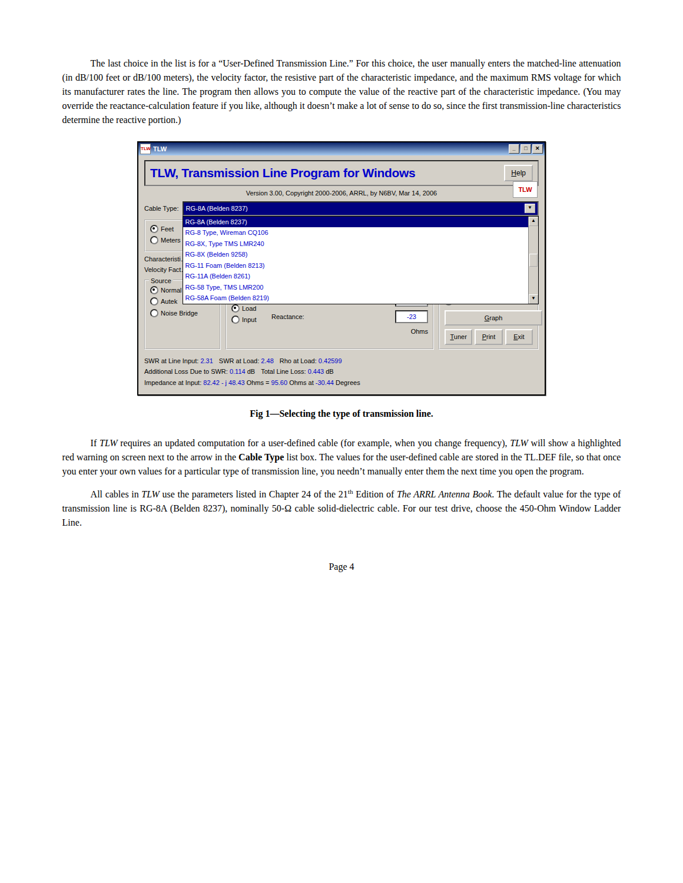The last choice in the list is for a “User-Defined Transmission Line.” For this choice, the user manually enters the matched-line attenuation (in dB/100 feet or dB/100 meters), the velocity factor, the resistive part of the characteristic impedance, and the maximum RMS voltage for which its manufacturer rates the line. The program then allows you to compute the value of the reactive part of the characteristic impedance. (You may override the reactance-calculation feature if you like, although it doesn’t make a lot of sense to do so, since the first transmission-line characteristics determine the reactive portion.)
TLW TLW
_
□
✕
TLW, Transmission Line Program for Windows
Help
Version 3.00, Copyright 2000-2006, ARRL, by N6BV, Mar 14, 2006
TLW
Cable Type:
RG-8A (Belden 8237) ▼
RG-8A (Belden 8237)
RG-8 Type, Wireman CQ106
RG-8X, Type TMS LMR240
RG-8X (Belden 9258)
RG-11 Foam (Belden 8213)
RG-11A (Belden 8261)
RG-58 Type, TMS LMR200
RG-58A Foam (Belden 8219)
▲
▼
Feet
Meters
Le…
u…
equency: 3.5 MHz
Characteristi…0.329 dB/100 Feet
Velocity Fact…e Loss: 0.329 dB
Source
Normal
Autek
Noise Bridge
Load
Input
Resistance: 125
Reactance: -23
Ohms
Volt./Current
Resist./Reac.
Graph
Tuner
Print
Exit
SWR at Line Input: 2.31 SWR at Load: 2.48 Rho at Load: 0.42599
Additional Loss Due to SWR: 0.114 dB Total Line Loss: 0.443 dB
Impedance at Input: 82.42 - j 48.43 Ohms = 95.60 Ohms at -30.44 Degrees
Fig 1—Selecting the type of transmission line.
If TLW requires an updated computation for a user-defined cable (for example, when you change frequency), TLW will show a highlighted red warning on screen next to the arrow in the Cable Type list box. The values for the user-defined cable are stored in the TL.DEF file, so that once you enter your own values for a particular type of transmission line, you needn’t manually enter them the next time you open the program.
All cables in TLW use the parameters listed in Chapter 24 of the 21th Edition of The ARRL Antenna Book. The default value for the type of transmission line is RG-8A (Belden 8237), nominally 50-Ω cable solid-dielectric cable. For our test drive, choose the 450-Ohm Window Ladder Line.
Page 4